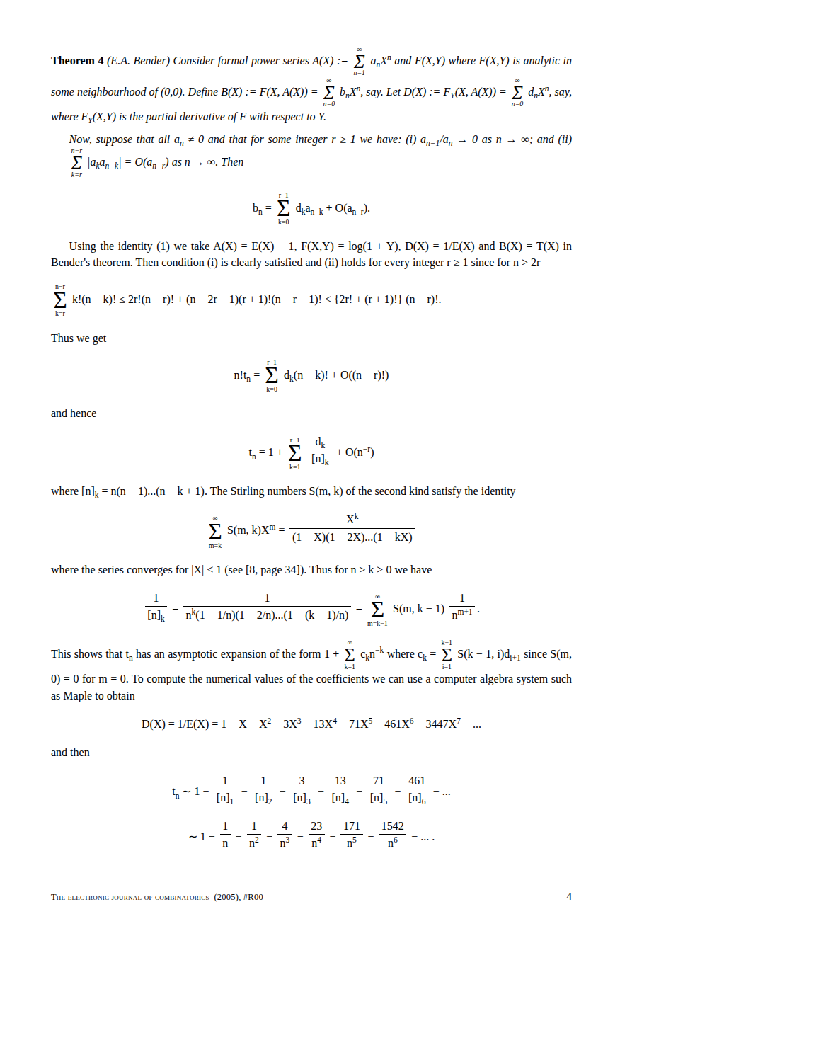Theorem 4 (E.A. Bender) Consider formal power series A(X) := ∞Σn=1 anXn and F(X,Y) where F(X,Y) is analytic in some neighbourhood of (0,0). Define B(X) := F(X, A(X)) = ∞Σn=0 bnXn, say. Let D(X) := FY(X, A(X)) = ∞Σn=0 dnXn, say, where FY(X,Y) is the partial derivative of F with respect to Y.
Now, suppose that all an ≠ 0 and that for some integer r ≥ 1 we have: (i) an−1/an → 0 as n → ∞; and (ii) n−r Σk=r |akan−k| = O(an−r) as n → ∞. Then
bn = r−1 Σk=0 dkan−k + O(an−r).
Using the identity (1) we take A(X) = E(X) − 1, F(X,Y) = log(1 + Y), D(X) = 1/E(X) and B(X) = T(X) in Bender's theorem. Then condition (i) is clearly satisfied and (ii) holds for every integer r ≥ 1 since for n > 2r
n−r Σk=r k!(n − k)! ≤ 2r!(n − r)! + (n − 2r − 1)(r + 1)!(n − r − 1)! < {2r! + (r + 1)!} (n − r)!.
Thus we get
n!tn = r−1 Σk=0 dk(n − k)! + O((n − r)!)
and hence
tn = 1 + r−1 Σk=1 dk[n]k + O(n−r)
where [n]k = n(n − 1)...(n − k + 1). The Stirling numbers S(m, k) of the second kind satisfy the identity
∞Σm=k S(m, k)Xm = Xk(1 − X)(1 − 2X)...(1 − kX)
where the series converges for |X| < 1 (see [8, page 34]). Thus for n ≥ k > 0 we have
1[n]k = 1 nk(1 − 1/n)(1 − 2/n)...(1 − (k − 1)/n) = ∞Σm=k−1 S(m, k − 1) 1 nm+1.
This shows that tn has an asymptotic expansion of the form 1 + ∞Σk=1 ckn−k where ck = k−1 Σi=1 S(k − 1, i)di+1 since S(m, 0) = 0 for m = 0. To compute the numerical values of the coefficients we can use a computer algebra system such as Maple to obtain
D(X) = 1/E(X) = 1 − X − X2 − 3X3 − 13X4 − 71X5 − 461X6 − 3447X7 − ...
and then
tn ∼ 1 − 1[n]1 − 1[n]2 − 3[n]3 − 13[n]4 − 71[n]5 − 461[n]6 − ...
∼ 1 − 1 n − 1 n2 − 4 n3 − 23 n4 − 171 n5 − 1542 n6 − ... .
The electronic journal of combinatorics (2005), #R00 4